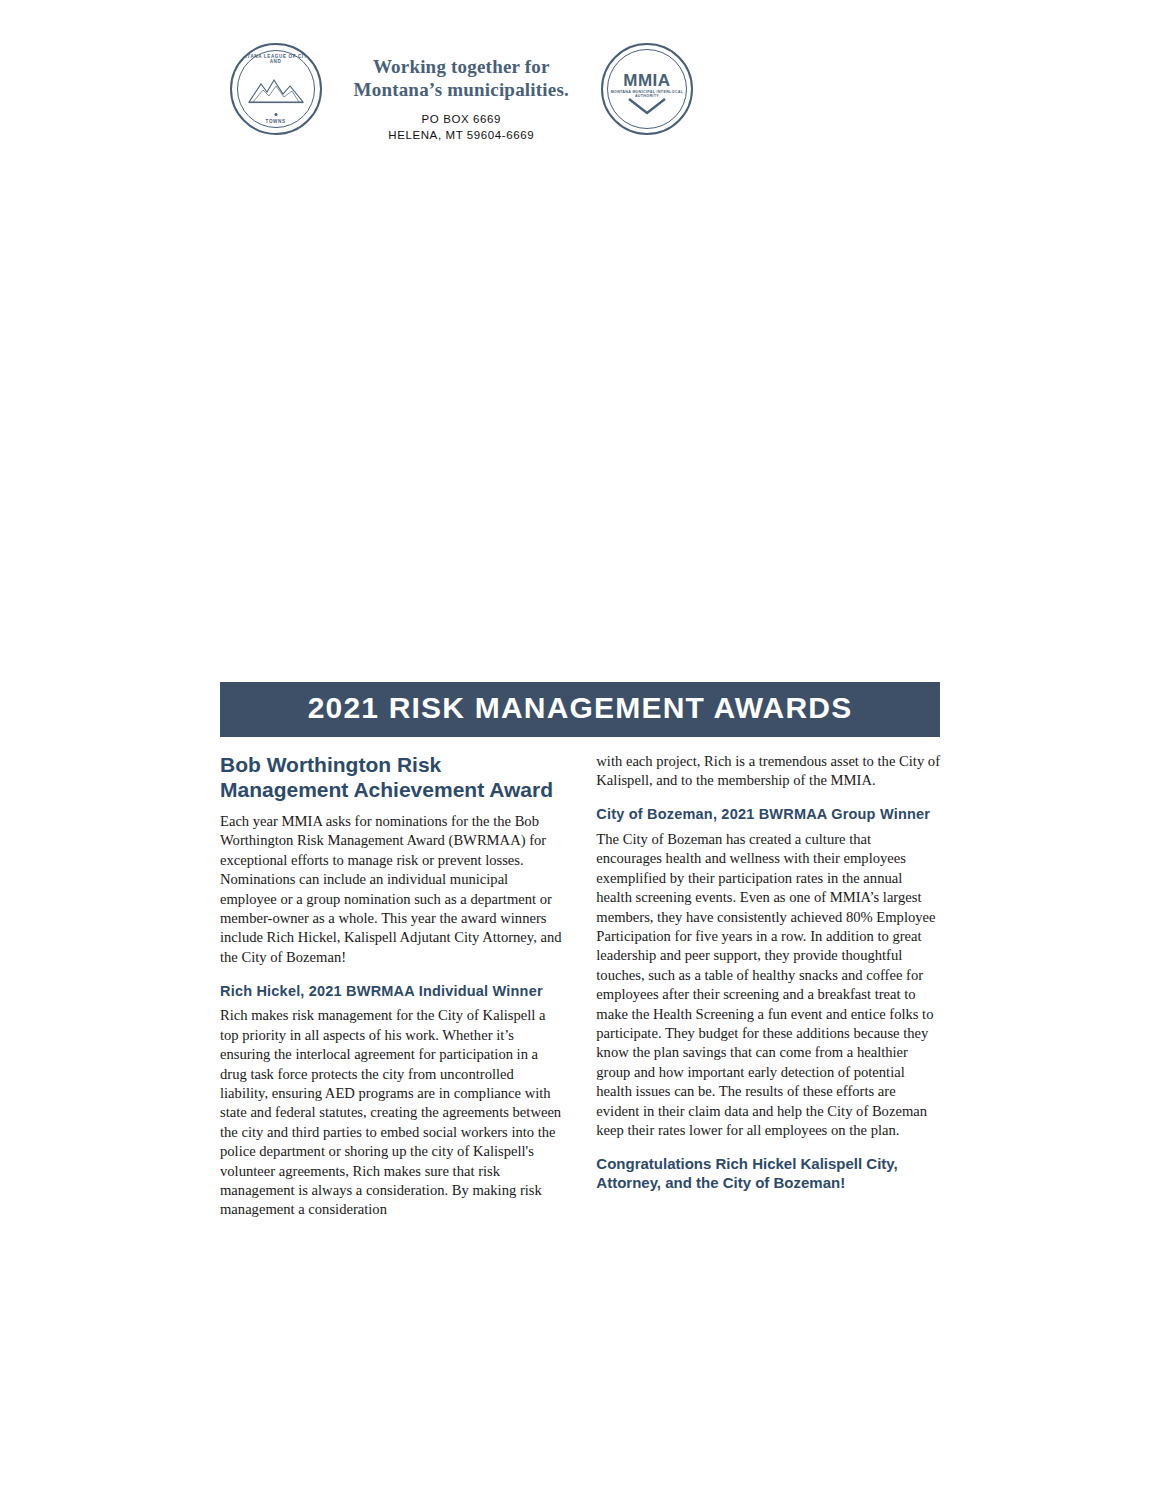MONTANA LEAGUE OF CITIES AND
TOWNS
Working together for
Montana’s municipalities.
PO BOX 6669
HELENA, MT 59604-6669
MMIA
MONTANA MUNICIPAL INTERLOCAL AUTHORITY
2021 Risk Management Awards
Bob Worthington Risk Management Achievement Award
Each year MMIA asks for nominations for the the Bob Worthington Risk Management Award (BWRMAA) for exceptional efforts to manage risk or prevent losses. Nominations can include an individual municipal employee or a group nomination such as a department or member-owner as a whole. This year the award winners include Rich Hickel, Kalispell Adjutant City Attorney, and the City of Bozeman!
Rich Hickel, 2021 BWRMAA Individual Winner
Rich makes risk management for the City of Kalispell a top priority in all aspects of his work. Whether it’s ensuring the interlocal agreement for participation in a drug task force protects the city from uncontrolled liability, ensuring AED programs are in compliance with state and federal statutes, creating the agreements between the city and third parties to embed social workers into the police department or shoring up the city of Kalispell's volunteer agreements, Rich makes sure that risk management is always a consideration. By making risk management a consideration
with each project, Rich is a tremendous asset to the City of Kalispell, and to the membership of the MMIA.
City of Bozeman, 2021 BWRMAA Group Winner
The City of Bozeman has created a culture that encourages health and wellness with their employees exemplified by their participation rates in the annual health screening events. Even as one of MMIA’s largest members, they have consistently achieved 80% Employee Participation for five years in a row. In addition to great leadership and peer support, they provide thoughtful touches, such as a table of healthy snacks and coffee for employees after their screening and a breakfast treat to make the Health Screening a fun event and entice folks to participate. They budget for these additions because they know the plan savings that can come from a healthier group and how important early detection of potential health issues can be. The results of these efforts are evident in their claim data and help the City of Bozeman keep their rates lower for all employees on the plan.
Congratulations Rich Hickel Kalispell City, Attorney, and the City of Bozeman!